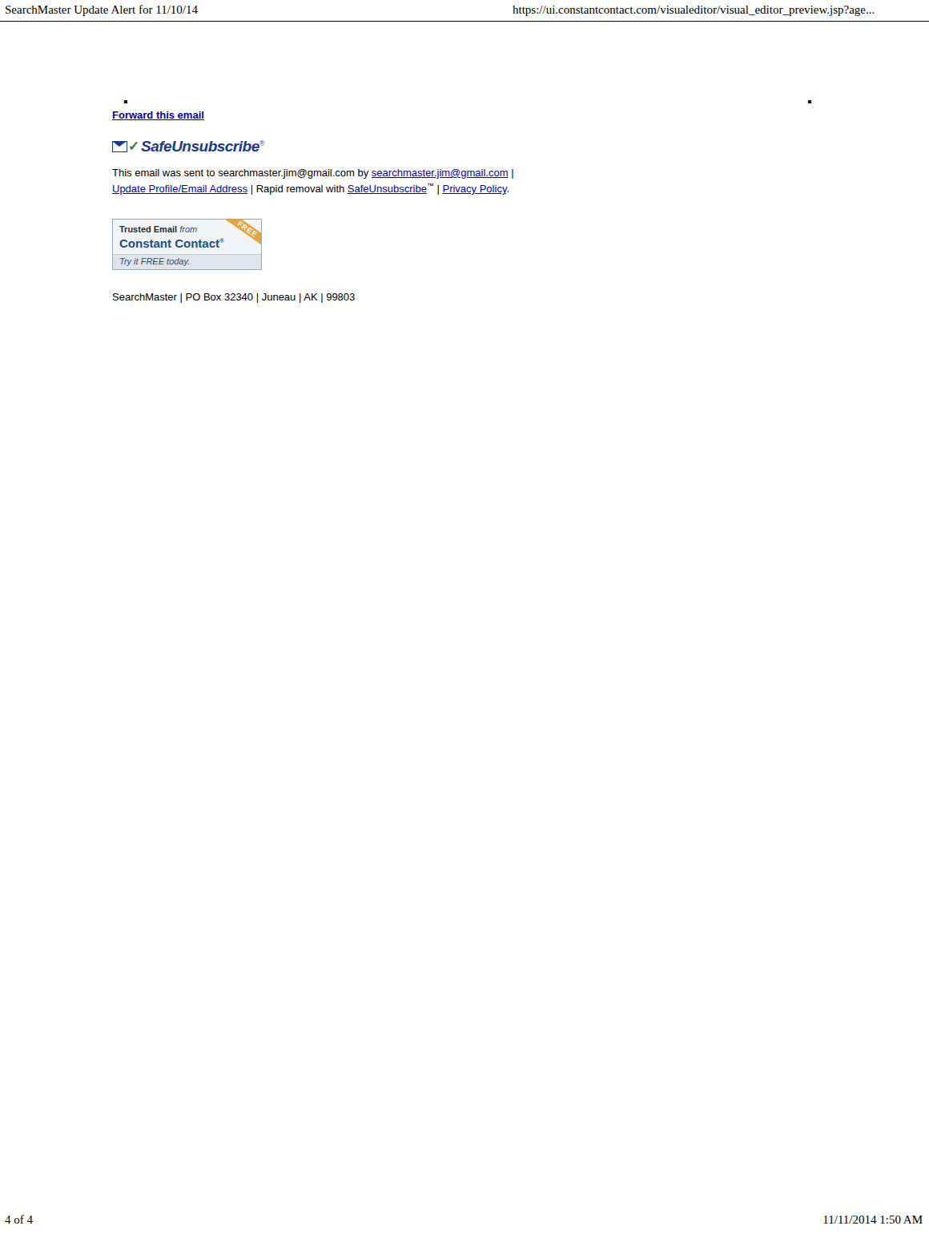SearchMaster Update Alert for 11/10/14 https://ui.constantcontact.com/visualeditor/visual_editor_preview.jsp?age...
▪ ▪
Forward this email
✓SafeUnsubscribe®
This email was sent to searchmaster.jim@gmail.com by searchmaster.jim@gmail.com |
Update Profile/Email Address | Rapid removal with SafeUnsubscribe™ | Privacy Policy.
FREE
Trusted Email from
Constant Contact®
Try it FREE today.
SearchMaster | PO Box 32340 | Juneau | AK | 99803
4 of 4 11/11/2014 1:50 AM